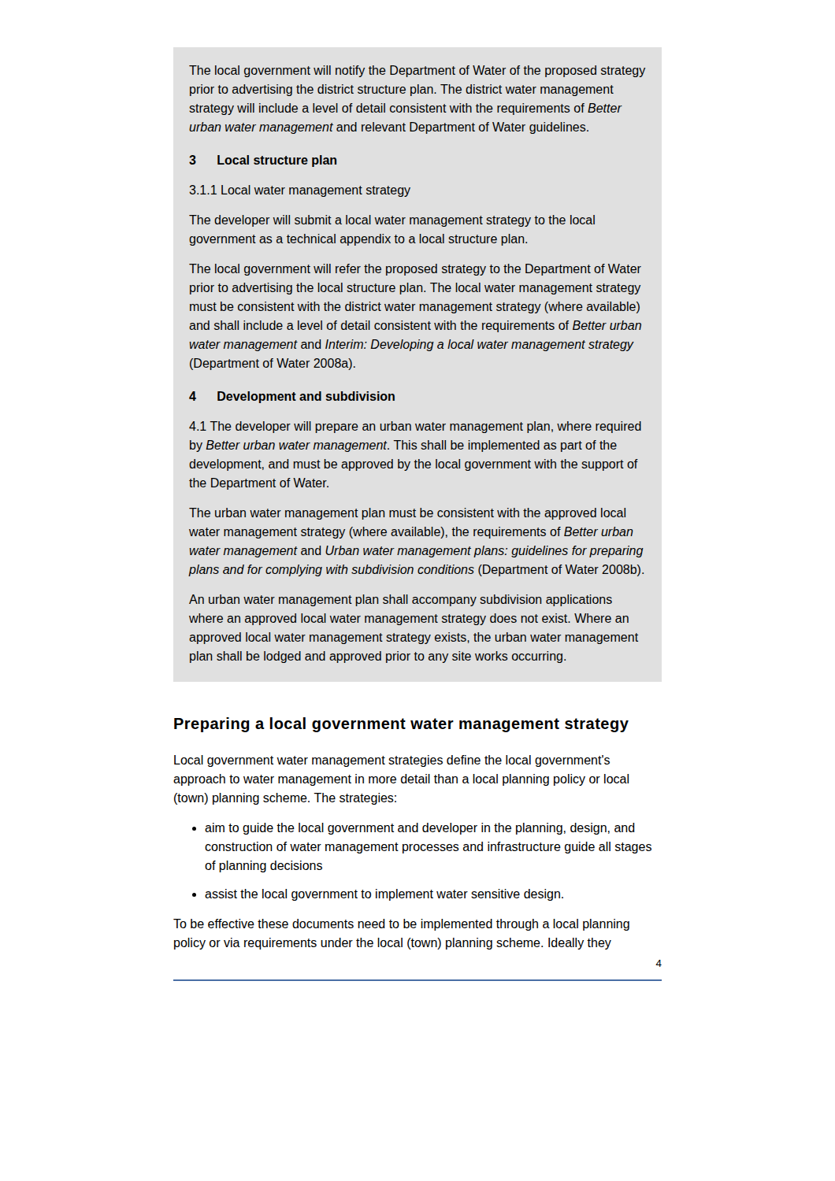The local government will notify the Department of Water of the proposed strategy prior to advertising the district structure plan. The district water management strategy will include a level of detail consistent with the requirements of Better urban water management and relevant Department of Water guidelines.
3 Local structure plan
3.1.1 Local water management strategy
The developer will submit a local water management strategy to the local government as a technical appendix to a local structure plan.
The local government will refer the proposed strategy to the Department of Water prior to advertising the local structure plan. The local water management strategy must be consistent with the district water management strategy (where available) and shall include a level of detail consistent with the requirements of Better urban water management and Interim: Developing a local water management strategy (Department of Water 2008a).
4 Development and subdivision
4.1 The developer will prepare an urban water management plan, where required by Better urban water management. This shall be implemented as part of the development, and must be approved by the local government with the support of the Department of Water.
The urban water management plan must be consistent with the approved local water management strategy (where available), the requirements of Better urban water management and Urban water management plans: guidelines for preparing plans and for complying with subdivision conditions (Department of Water 2008b).
An urban water management plan shall accompany subdivision applications where an approved local water management strategy does not exist. Where an approved local water management strategy exists, the urban water management plan shall be lodged and approved prior to any site works occurring.
Preparing a local government water management strategy
Local government water management strategies define the local government's approach to water management in more detail than a local planning policy or local (town) planning scheme. The strategies:
aim to guide the local government and developer in the planning, design, and construction of water management processes and infrastructure guide all stages of planning decisions
assist the local government to implement water sensitive design.
To be effective these documents need to be implemented through a local planning policy or via requirements under the local (town) planning scheme. Ideally they
4